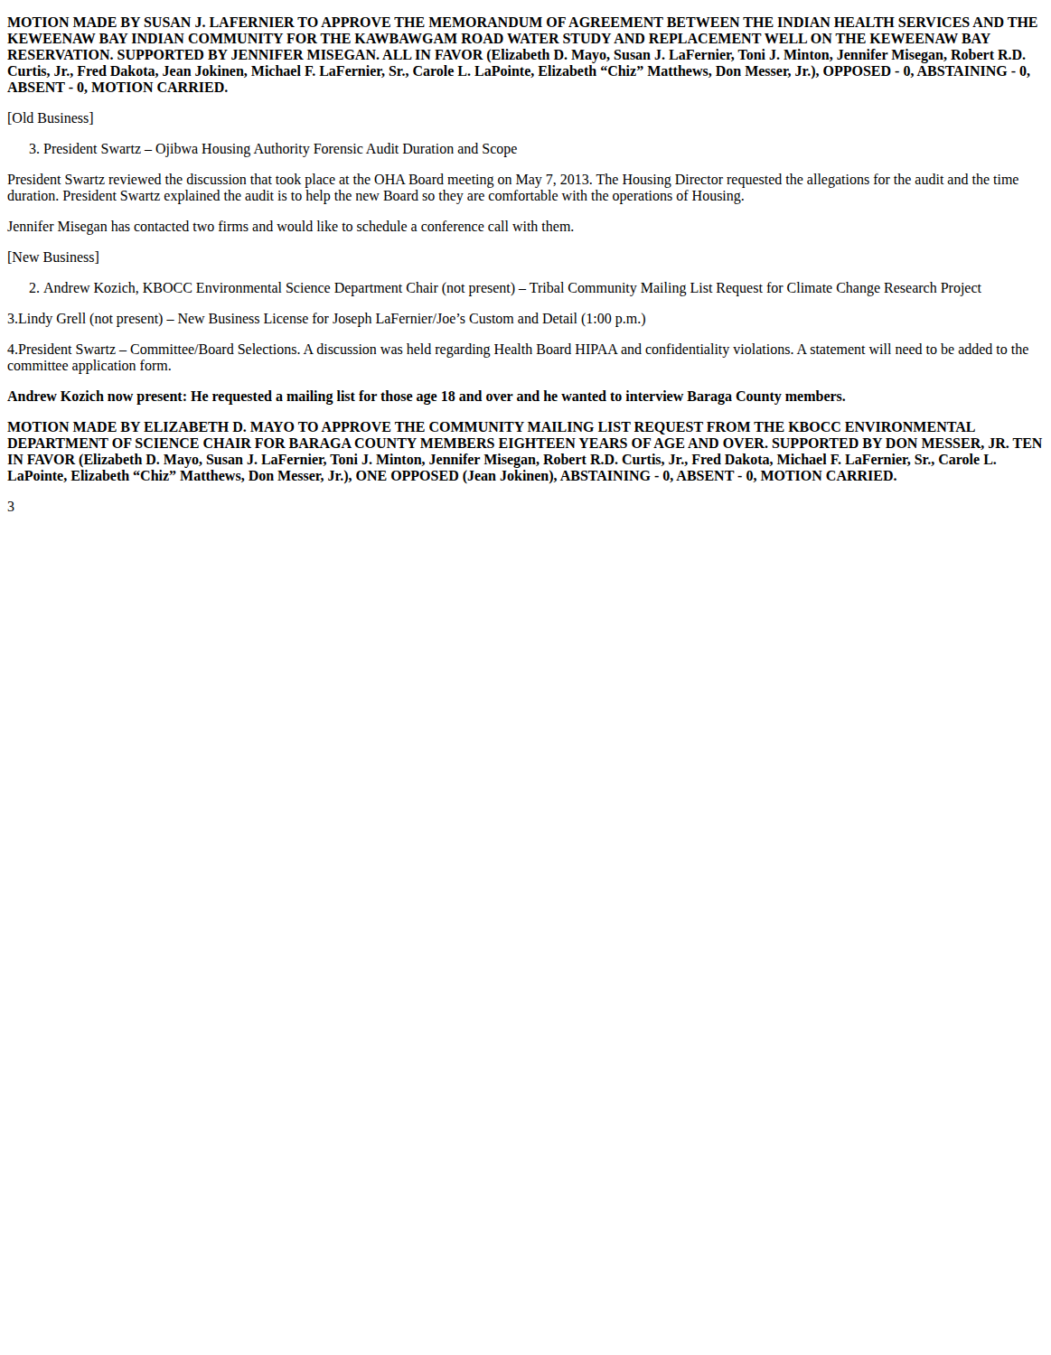MOTION MADE BY SUSAN J. LAFERNIER TO APPROVE THE MEMORANDUM OF AGREEMENT BETWEEN THE INDIAN HEALTH SERVICES AND THE KEWEENAW BAY INDIAN COMMUNITY FOR THE KAWBAWGAM ROAD WATER STUDY AND REPLACEMENT WELL ON THE KEWEENAW BAY RESERVATION. SUPPORTED BY JENNIFER MISEGAN. ALL IN FAVOR (Elizabeth D. Mayo, Susan J. LaFernier, Toni J. Minton, Jennifer Misegan, Robert R.D. Curtis, Jr., Fred Dakota, Jean Jokinen, Michael F. LaFernier, Sr., Carole L. LaPointe, Elizabeth “Chiz” Matthews, Don Messer, Jr.), OPPOSED - 0, ABSTAINING - 0, ABSENT - 0, MOTION CARRIED.
[Old Business]
President Swartz – Ojibwa Housing Authority Forensic Audit Duration and Scope
President Swartz reviewed the discussion that took place at the OHA Board meeting on May 7, 2013. The Housing Director requested the allegations for the audit and the time duration. President Swartz explained the audit is to help the new Board so they are comfortable with the operations of Housing.
Jennifer Misegan has contacted two firms and would like to schedule a conference call with them.
[New Business]
Andrew Kozich, KBOCC Environmental Science Department Chair (not present) – Tribal Community Mailing List Request for Climate Change Research Project
3.Lindy Grell (not present) – New Business License for Joseph LaFernier/Joe’s Custom and Detail (1:00 p.m.)
4.President Swartz – Committee/Board Selections. A discussion was held regarding Health Board HIPAA and confidentiality violations. A statement will need to be added to the committee application form.
Andrew Kozich now present: He requested a mailing list for those age 18 and over and he wanted to interview Baraga County members.
MOTION MADE BY ELIZABETH D. MAYO TO APPROVE THE COMMUNITY MAILING LIST REQUEST FROM THE KBOCC ENVIRONMENTAL DEPARTMENT OF SCIENCE CHAIR FOR BARAGA COUNTY MEMBERS EIGHTEEN YEARS OF AGE AND OVER. SUPPORTED BY DON MESSER, JR. TEN IN FAVOR (Elizabeth D. Mayo, Susan J. LaFernier, Toni J. Minton, Jennifer Misegan, Robert R.D. Curtis, Jr., Fred Dakota, Michael F. LaFernier, Sr., Carole L. LaPointe, Elizabeth “Chiz” Matthews, Don Messer, Jr.), ONE OPPOSED (Jean Jokinen), ABSTAINING - 0, ABSENT - 0, MOTION CARRIED.
3